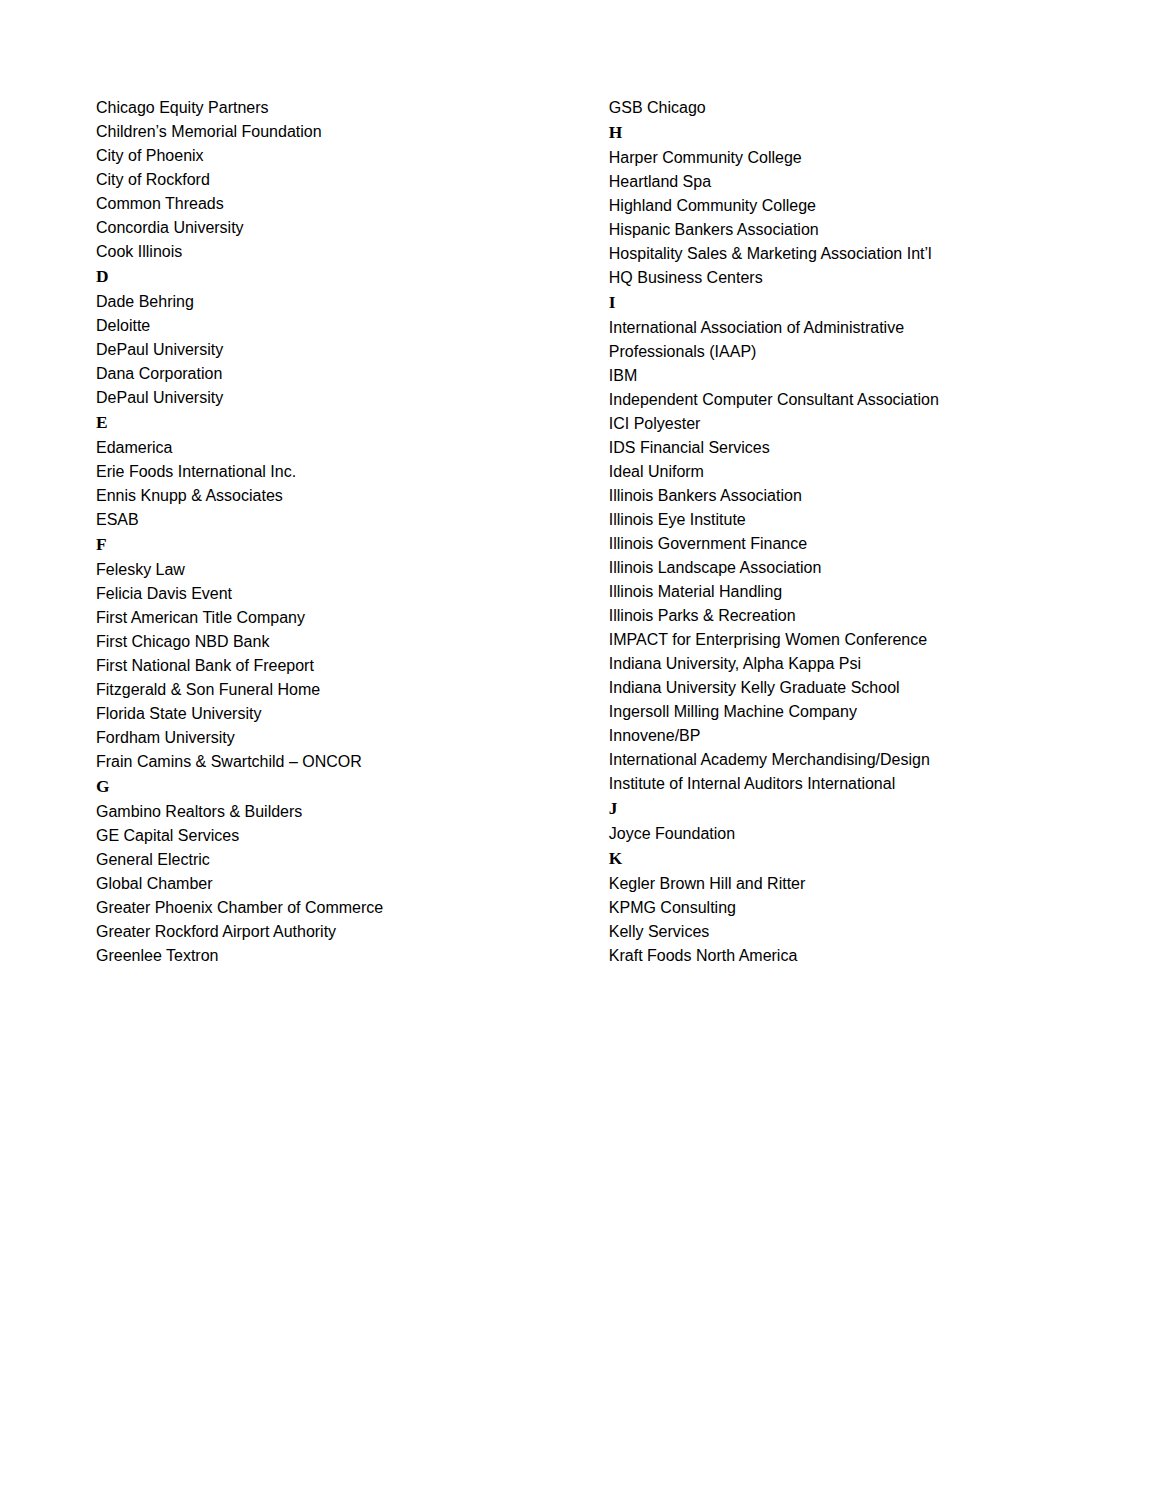Chicago Equity Partners
Children’s Memorial Foundation
City of Phoenix
City of Rockford
Common Threads
Concordia University
Cook Illinois
D
Dade Behring
Deloitte
DePaul University
Dana Corporation
DePaul University
E
Edamerica
Erie Foods International Inc.
Ennis Knupp & Associates
ESAB
F
Felesky Law
Felicia Davis Event
First American Title Company
First Chicago NBD Bank
First National Bank of Freeport
Fitzgerald & Son Funeral Home
Florida State University
Fordham University
Frain Camins & Swartchild – ONCOR
G
Gambino Realtors & Builders
GE Capital Services
General Electric
Global Chamber
Greater Phoenix Chamber of Commerce
Greater Rockford Airport Authority
Greenlee Textron
GSB Chicago
H
Harper Community College
Heartland Spa
Highland Community College
Hispanic Bankers Association
Hospitality Sales & Marketing Association Int’l
HQ Business Centers
I
International Association of Administrative
Professionals (IAAP)
IBM
Independent Computer Consultant Association
ICI Polyester
IDS Financial Services
Ideal Uniform
Illinois Bankers Association
Illinois Eye Institute
Illinois Government Finance
Illinois Landscape Association
Illinois Material Handling
Illinois Parks & Recreation
IMPACT for Enterprising Women Conference
Indiana University, Alpha Kappa Psi
Indiana University Kelly Graduate School
Ingersoll Milling Machine Company
Innovene/BP
International Academy Merchandising/Design
Institute of Internal Auditors International
J
Joyce Foundation
K
Kegler Brown Hill and Ritter
KPMG Consulting
Kelly Services
Kraft Foods North America